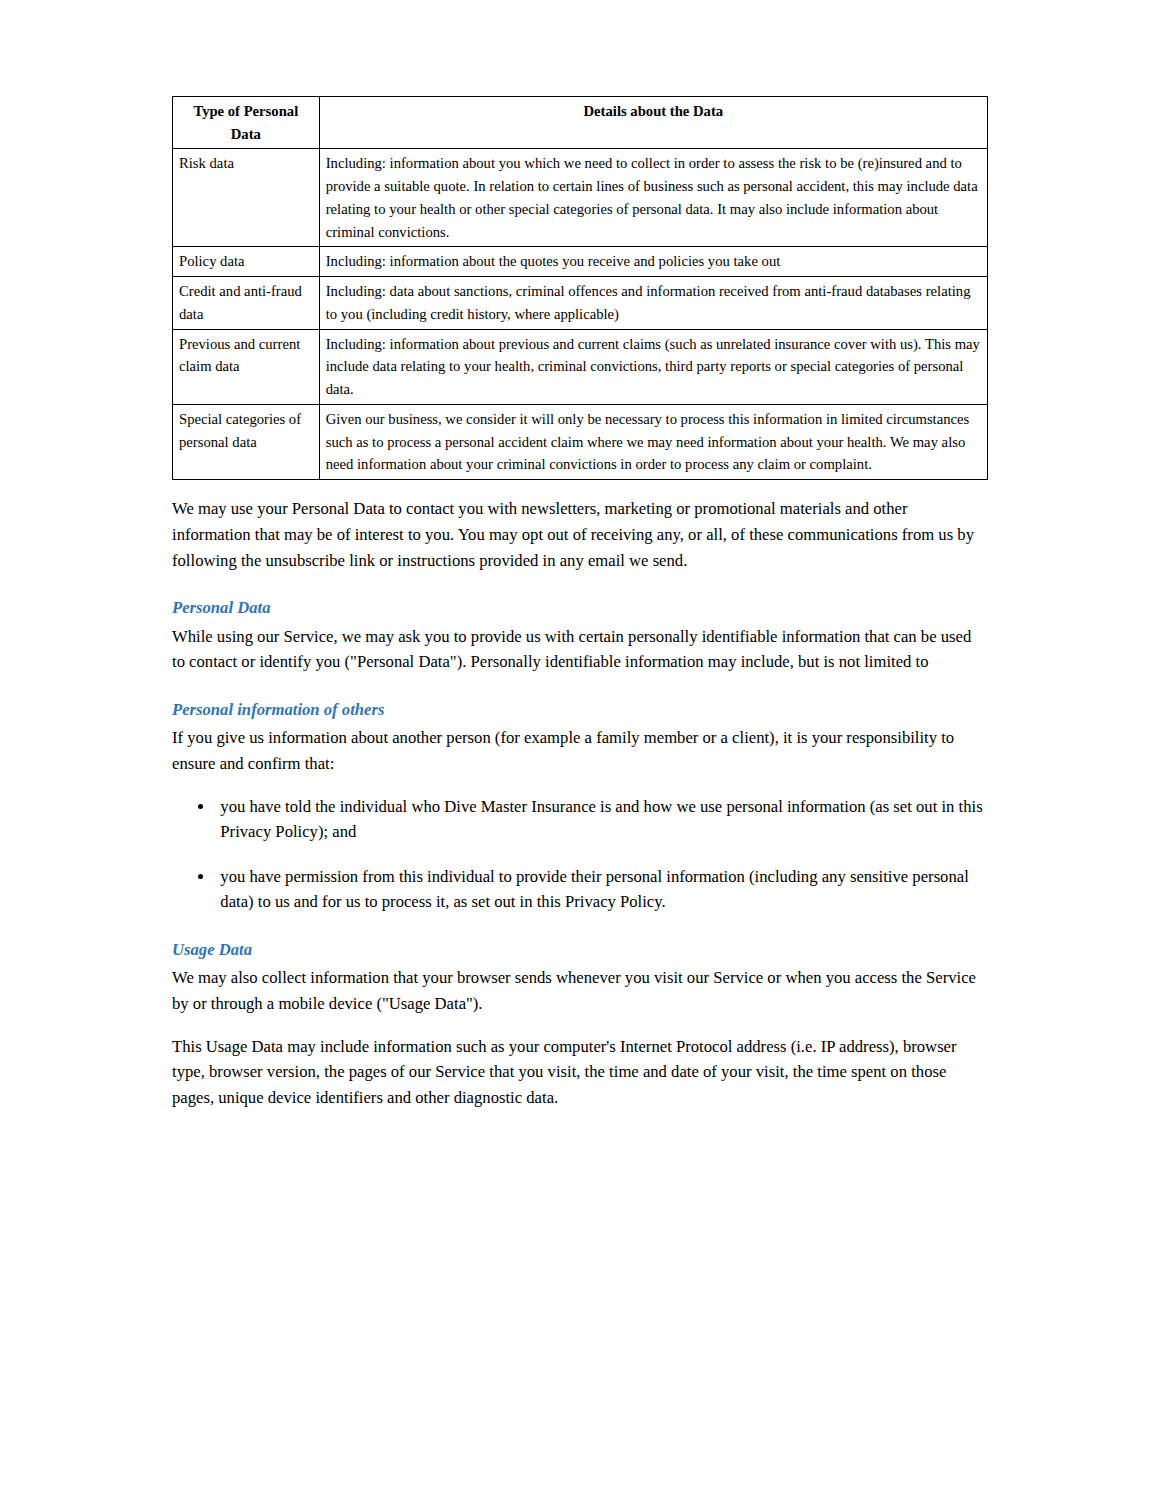| Type of Personal Data | Details about the Data |
| --- | --- |
| Risk data | Including: information about you which we need to collect in order to assess the risk to be (re)insured and to provide a suitable quote. In relation to certain lines of business such as personal accident, this may include data relating to your health or other special categories of personal data. It may also include information about criminal convictions. |
| Policy data | Including: information about the quotes you receive and policies you take out |
| Credit and anti-fraud data | Including: data about sanctions, criminal offences and information received from anti-fraud databases relating to you (including credit history, where applicable) |
| Previous and current claim data | Including: information about previous and current claims (such as unrelated insurance cover with us). This may include data relating to your health, criminal convictions, third party reports or special categories of personal data. |
| Special categories of personal data | Given our business, we consider it will only be necessary to process this information in limited circumstances such as to process a personal accident claim where we may need information about your health. We may also need information about your criminal convictions in order to process any claim or complaint. |
We may use your Personal Data to contact you with newsletters, marketing or promotional materials and other information that may be of interest to you. You may opt out of receiving any, or all, of these communications from us by following the unsubscribe link or instructions provided in any email we send.
Personal Data
While using our Service, we may ask you to provide us with certain personally identifiable information that can be used to contact or identify you ("Personal Data"). Personally identifiable information may include, but is not limited to
Personal information of others
If you give us information about another person (for example a family member or a client), it is your responsibility to ensure and confirm that:
you have told the individual who Dive Master Insurance is and how we use personal information (as set out in this Privacy Policy); and
you have permission from this individual to provide their personal information (including any sensitive personal data) to us and for us to process it, as set out in this Privacy Policy.
Usage Data
We may also collect information that your browser sends whenever you visit our Service or when you access the Service by or through a mobile device ("Usage Data").
This Usage Data may include information such as your computer's Internet Protocol address (i.e. IP address), browser type, browser version, the pages of our Service that you visit, the time and date of your visit, the time spent on those pages, unique device identifiers and other diagnostic data.